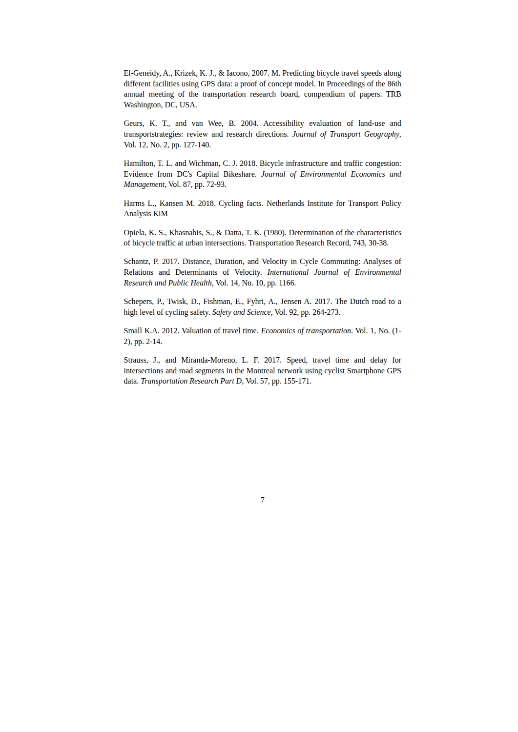El-Geneidy, A., Krizek, K. J., & Iacono, 2007. M. Predicting bicycle travel speeds along different facilities using GPS data: a proof of concept model. In Proceedings of the 86th annual meeting of the transportation research board, compendium of papers. TRB Washington, DC, USA.
Geurs, K. T., and van Wee, B. 2004. Accessibility evaluation of land-use and transportstrategies: review and research directions. Journal of Transport Geography, Vol. 12, No. 2, pp. 127-140.
Hamilton, T. L. and Wichman, C. J. 2018. Bicycle infrastructure and traffic congestion: Evidence from DC's Capital Bikeshare. Journal of Environmental Economics and Management, Vol. 87, pp. 72-93.
Harms L., Kansen M. 2018. Cycling facts. Netherlands Institute for Transport Policy Analysis KiM
Opiela, K. S., Khasnabis, S., & Datta, T. K. (1980). Determination of the characteristics of bicycle traffic at urban intersections. Transportation Research Record, 743, 30-38.
Schantz, P. 2017. Distance, Duration, and Velocity in Cycle Commuting: Analyses of Relations and Determinants of Velocity. International Journal of Environmental Research and Public Health, Vol. 14, No. 10, pp. 1166.
Schepers, P., Twisk, D., Fishman, E., Fyhri, A., Jensen A. 2017. The Dutch road to a high level of cycling safety. Safety and Science, Vol. 92, pp. 264-273.
Small K.A. 2012. Valuation of travel time. Economics of transportation. Vol. 1, No. (1-2), pp. 2-14.
Strauss, J., and Miranda-Moreno, L. F. 2017. Speed, travel time and delay for intersections and road segments in the Montreal network using cyclist Smartphone GPS data. Transportation Research Part D, Vol. 57, pp. 155-171.
7